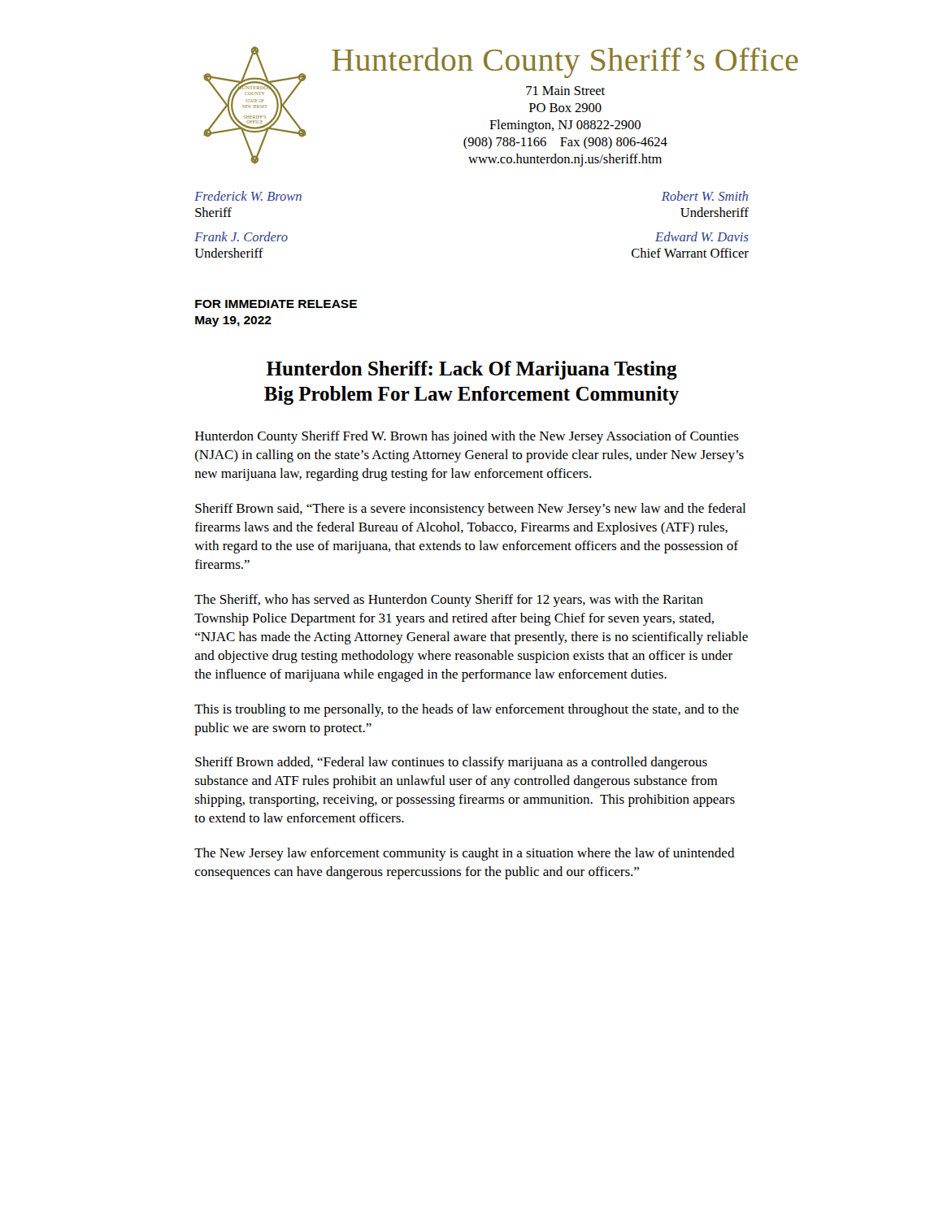HUNTERDON COUNTY STATE OF NEW JERSEY SHERIFF'S OFFICE
Hunterdon County Sheriff’s Office
71 Main Street
PO Box 2900
Flemington, NJ 08822-2900
(908) 788-1166 Fax (908) 806-4624
www.co.hunterdon.nj.us/sheriff.htm
Frederick W. Brown
Sheriff
Frank J. Cordero
Undersheriff
Robert W. Smith
Undersheriff
Edward W. Davis
Chief Warrant Officer
FOR IMMEDIATE RELEASE
May 19, 2022
Hunterdon Sheriff: Lack Of Marijuana Testing
Big Problem For Law Enforcement Community
Hunterdon County Sheriff Fred W. Brown has joined with the New Jersey Association of Counties (NJAC) in calling on the state’s Acting Attorney General to provide clear rules, under New Jersey’s new marijuana law, regarding drug testing for law enforcement officers.
Sheriff Brown said, “There is a severe inconsistency between New Jersey’s new law and the federal firearms laws and the federal Bureau of Alcohol, Tobacco, Firearms and Explosives (ATF) rules, with regard to the use of marijuana, that extends to law enforcement officers and the possession of firearms.”
The Sheriff, who has served as Hunterdon County Sheriff for 12 years, was with the Raritan Township Police Department for 31 years and retired after being Chief for seven years, stated, “NJAC has made the Acting Attorney General aware that presently, there is no scientifically reliable and objective drug testing methodology where reasonable suspicion exists that an officer is under the influence of marijuana while engaged in the performance law enforcement duties.
This is troubling to me personally, to the heads of law enforcement throughout the state, and to the public we are sworn to protect.”
Sheriff Brown added, “Federal law continues to classify marijuana as a controlled dangerous substance and ATF rules prohibit an unlawful user of any controlled dangerous substance from shipping, transporting, receiving, or possessing firearms or ammunition. This prohibition appears to extend to law enforcement officers.
The New Jersey law enforcement community is caught in a situation where the law of unintended consequences can have dangerous repercussions for the public and our officers.”